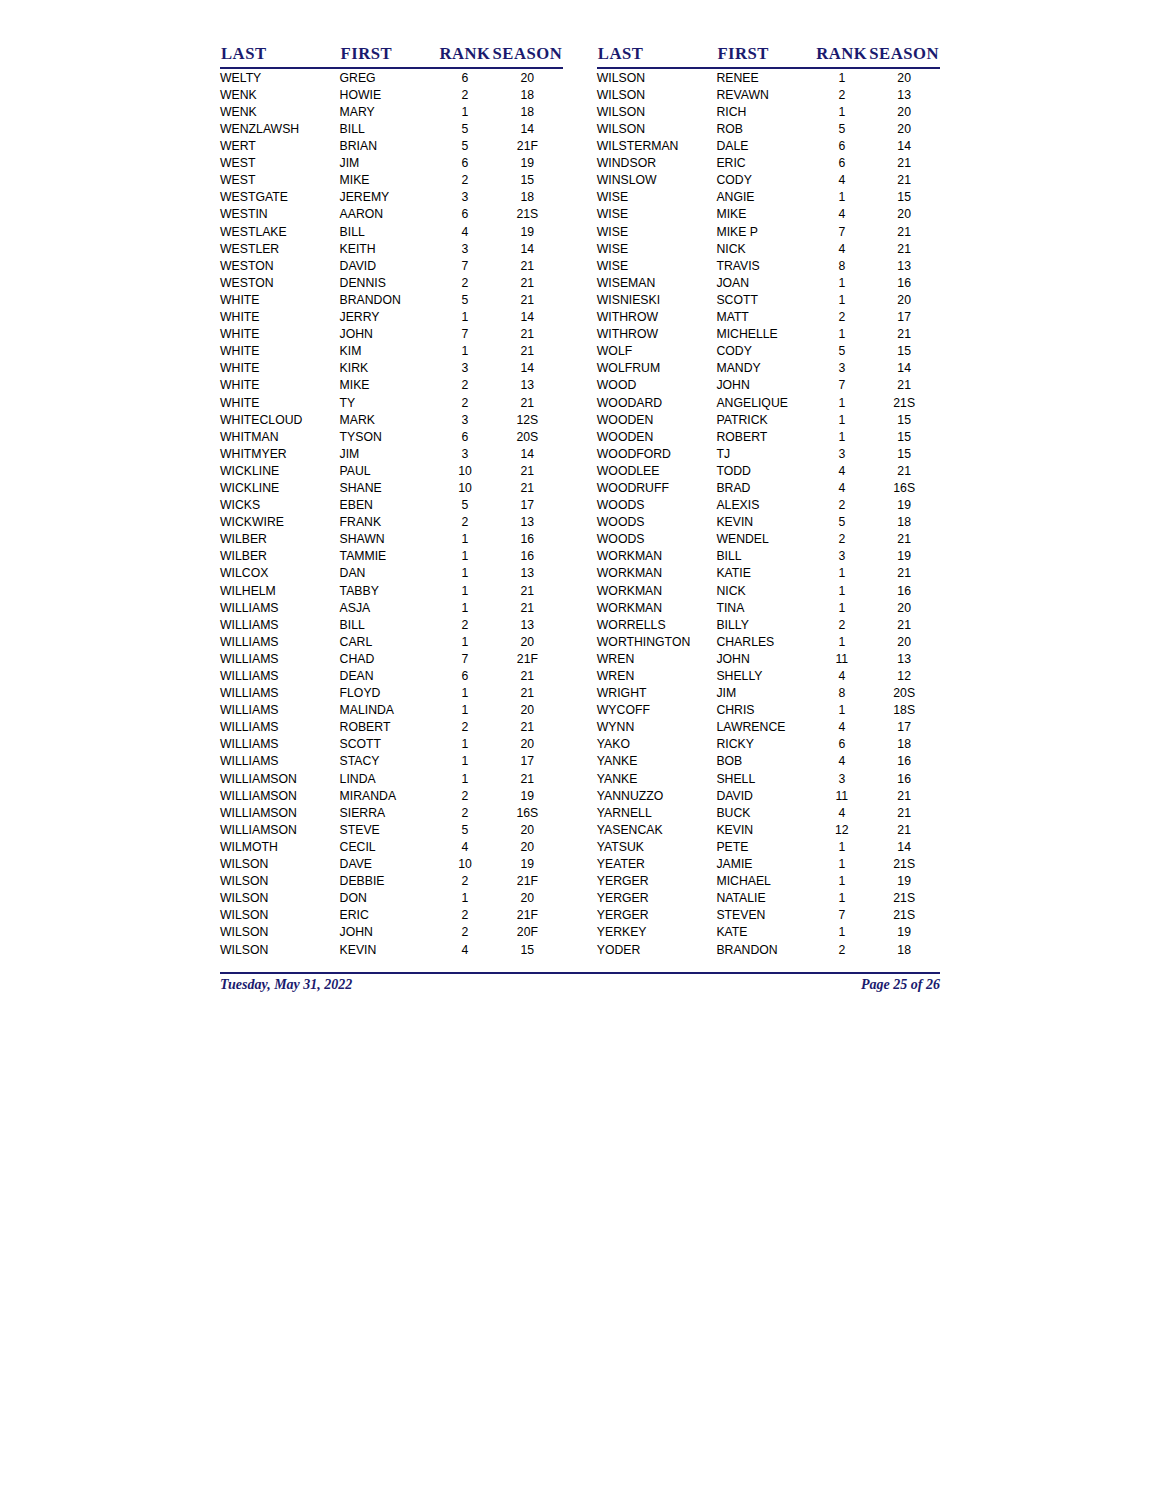| LAST | FIRST | RANK | SEASON |
| --- | --- | --- | --- |
| WELTY | GREG | 6 | 20 |
| WENK | HOWIE | 2 | 18 |
| WENK | MARY | 1 | 18 |
| WENZLAWSH | BILL | 5 | 14 |
| WERT | BRIAN | 5 | 21F |
| WEST | JIM | 6 | 19 |
| WEST | MIKE | 2 | 15 |
| WESTGATE | JEREMY | 3 | 18 |
| WESTIN | AARON | 6 | 21S |
| WESTLAKE | BILL | 4 | 19 |
| WESTLER | KEITH | 3 | 14 |
| WESTON | DAVID | 7 | 21 |
| WESTON | DENNIS | 2 | 21 |
| WHITE | BRANDON | 5 | 21 |
| WHITE | JERRY | 1 | 14 |
| WHITE | JOHN | 7 | 21 |
| WHITE | KIM | 1 | 21 |
| WHITE | KIRK | 3 | 14 |
| WHITE | MIKE | 2 | 13 |
| WHITE | TY | 2 | 21 |
| WHITECLOUD | MARK | 3 | 12S |
| WHITMAN | TYSON | 6 | 20S |
| WHITMYER | JIM | 3 | 14 |
| WICKLINE | PAUL | 10 | 21 |
| WICKLINE | SHANE | 10 | 21 |
| WICKS | EBEN | 5 | 17 |
| WICKWIRE | FRANK | 2 | 13 |
| WILBER | SHAWN | 1 | 16 |
| WILBER | TAMMIE | 1 | 16 |
| WILCOX | DAN | 1 | 13 |
| WILHELM | TABBY | 1 | 21 |
| WILLIAMS | ASJA | 1 | 21 |
| WILLIAMS | BILL | 2 | 13 |
| WILLIAMS | CARL | 1 | 20 |
| WILLIAMS | CHAD | 7 | 21F |
| WILLIAMS | DEAN | 6 | 21 |
| WILLIAMS | FLOYD | 1 | 21 |
| WILLIAMS | MALINDA | 1 | 20 |
| WILLIAMS | ROBERT | 2 | 21 |
| WILLIAMS | SCOTT | 1 | 20 |
| WILLIAMS | STACY | 1 | 17 |
| WILLIAMSON | LINDA | 1 | 21 |
| WILLIAMSON | MIRANDA | 2 | 19 |
| WILLIAMSON | SIERRA | 2 | 16S |
| WILLIAMSON | STEVE | 5 | 20 |
| WILMOTH | CECIL | 4 | 20 |
| WILSON | DAVE | 10 | 19 |
| WILSON | DEBBIE | 2 | 21F |
| WILSON | DON | 1 | 20 |
| WILSON | ERIC | 2 | 21F |
| WILSON | JOHN | 2 | 20F |
| WILSON | KEVIN | 4 | 15 |
| LAST | FIRST | RANK | SEASON |
| --- | --- | --- | --- |
| WILSON | RENEE | 1 | 20 |
| WILSON | REVAWN | 2 | 13 |
| WILSON | RICH | 1 | 20 |
| WILSON | ROB | 5 | 20 |
| WILSTERMAN | DALE | 6 | 14 |
| WINDSOR | ERIC | 6 | 21 |
| WINSLOW | CODY | 4 | 21 |
| WISE | ANGIE | 1 | 15 |
| WISE | MIKE | 4 | 20 |
| WISE | MIKE P | 7 | 21 |
| WISE | NICK | 4 | 21 |
| WISE | TRAVIS | 8 | 13 |
| WISEMAN | JOAN | 1 | 16 |
| WISNIESKI | SCOTT | 1 | 20 |
| WITHROW | MATT | 2 | 17 |
| WITHROW | MICHELLE | 1 | 21 |
| WOLF | CODY | 5 | 15 |
| WOLFRUM | MANDY | 3 | 14 |
| WOOD | JOHN | 7 | 21 |
| WOODARD | ANGELIQUE | 1 | 21S |
| WOODEN | PATRICK | 1 | 15 |
| WOODEN | ROBERT | 1 | 15 |
| WOODFORD | TJ | 3 | 15 |
| WOODLEE | TODD | 4 | 21 |
| WOODRUFF | BRAD | 4 | 16S |
| WOODS | ALEXIS | 2 | 19 |
| WOODS | KEVIN | 5 | 18 |
| WOODS | WENDEL | 2 | 21 |
| WORKMAN | BILL | 3 | 19 |
| WORKMAN | KATIE | 1 | 21 |
| WORKMAN | NICK | 1 | 16 |
| WORKMAN | TINA | 1 | 20 |
| WORRELLS | BILLY | 2 | 21 |
| WORTHINGTON | CHARLES | 1 | 20 |
| WREN | JOHN | 11 | 13 |
| WREN | SHELLY | 4 | 12 |
| WRIGHT | JIM | 8 | 20S |
| WYCOFF | CHRIS | 1 | 18S |
| WYNN | LAWRENCE | 4 | 17 |
| YAKO | RICKY | 6 | 18 |
| YANKE | BOB | 4 | 16 |
| YANKE | SHELL | 3 | 16 |
| YANNUZZO | DAVID | 11 | 21 |
| YARNELL | BUCK | 4 | 21 |
| YASENCAK | KEVIN | 12 | 21 |
| YATSUK | PETE | 1 | 14 |
| YEATER | JAMIE | 1 | 21S |
| YERGER | MICHAEL | 1 | 19 |
| YERGER | NATALIE | 1 | 21S |
| YERGER | STEVEN | 7 | 21S |
| YERKEY | KATE | 1 | 19 |
| YODER | BRANDON | 2 | 18 |
Tuesday, May 31, 2022
Page 25 of 26